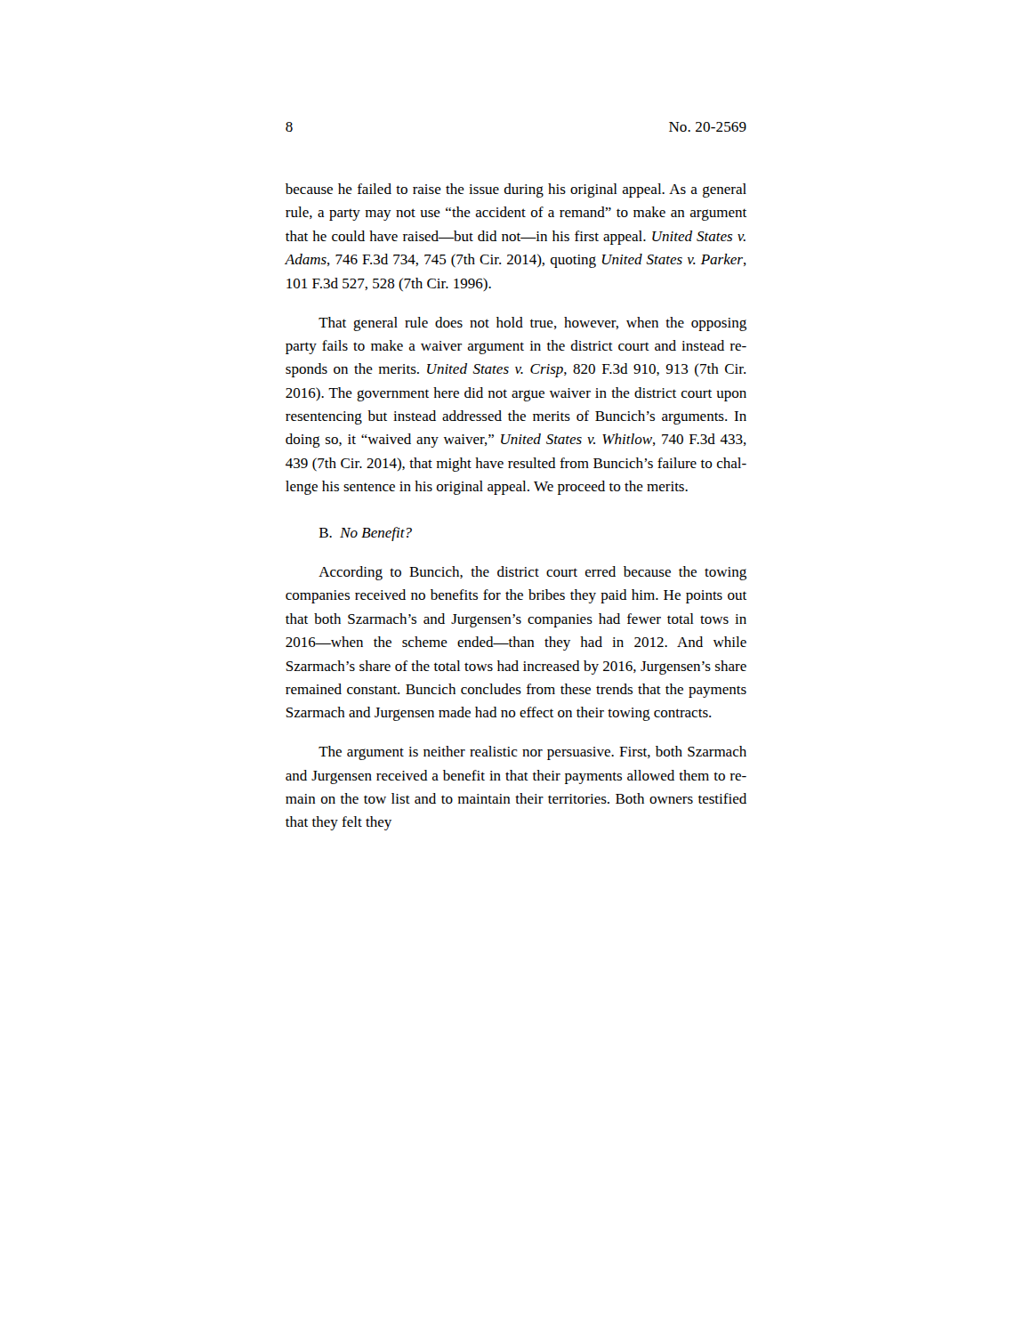8 No. 20-2569
because he failed to raise the issue during his original appeal. As a general rule, a party may not use “the accident of a remand” to make an argument that he could have raised—but did not—in his first appeal. United States v. Adams, 746 F.3d 734, 745 (7th Cir. 2014), quoting United States v. Parker, 101 F.3d 527, 528 (7th Cir. 1996).
That general rule does not hold true, however, when the opposing party fails to make a waiver argument in the district court and instead responds on the merits. United States v. Crisp, 820 F.3d 910, 913 (7th Cir. 2016). The government here did not argue waiver in the district court upon resentencing but instead addressed the merits of Buncich’s arguments. In doing so, it “waived any waiver,” United States v. Whitlow, 740 F.3d 433, 439 (7th Cir. 2014), that might have resulted from Buncich’s failure to challenge his sentence in his original appeal. We proceed to the merits.
B. No Benefit?
According to Buncich, the district court erred because the towing companies received no benefits for the bribes they paid him. He points out that both Szarmach’s and Jurgensen’s companies had fewer total tows in 2016—when the scheme ended—than they had in 2012. And while Szarmach’s share of the total tows had increased by 2016, Jurgensen’s share remained constant. Buncich concludes from these trends that the payments Szarmach and Jurgensen made had no effect on their towing contracts.
The argument is neither realistic nor persuasive. First, both Szarmach and Jurgensen received a benefit in that their payments allowed them to remain on the tow list and to maintain their territories. Both owners testified that they felt they